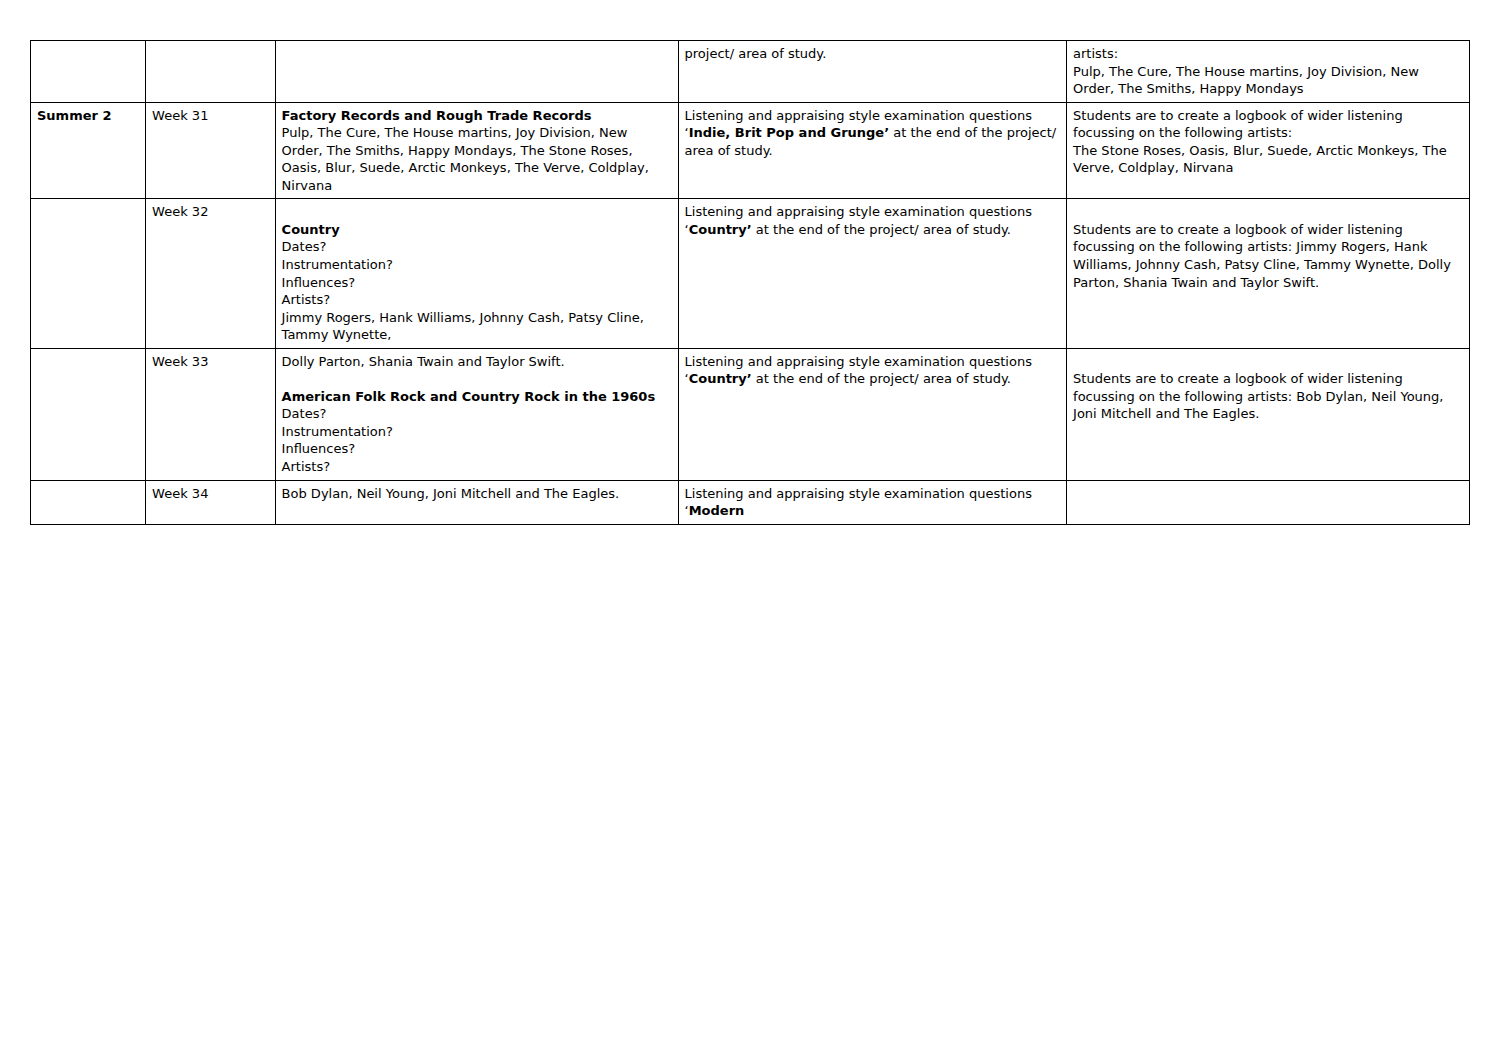| | | | project/ area of study. | artists: Pulp, The Cure, The House martins, Joy Division, New Order, The Smiths, Happy Mondays |
| Summer 2 | Week 31 | Factory Records and Rough Trade Records Pulp, The Cure, The House martins, Joy Division, New Order, The Smiths, Happy Mondays, The Stone Roses, Oasis, Blur, Suede, Arctic Monkeys, The Verve, Coldplay, Nirvana | Listening and appraising style examination questions ‘ Indie, Brit Pop and Grunge’ at the end of the project/ area of study. | Students are to create a logbook of wider listening focussing on the following artists: The Stone Roses, Oasis, Blur, Suede, Arctic Monkeys, The Verve, Coldplay, Nirvana |
| | Week 32 | Country Dates? Instrumentation? Influences? Artists? Jimmy Rogers, Hank Williams, Johnny Cash, Patsy Cline, Tammy Wynette, | Listening and appraising style examination questions ‘ Country’ at the end of the project/ area of study. | Students are to create a logbook of wider listening focussing on the following artists: Jimmy Rogers, Hank Williams, Johnny Cash, Patsy Cline, Tammy Wynette, Dolly Parton, Shania Twain and Taylor Swift. |
| | Week 33 | Dolly Parton, Shania Twain and Taylor Swift. American Folk Rock and Country Rock in the 1960s Dates? Instrumentation? Influences? Artists? | Listening and appraising style examination questions ‘ Country’ at the end of the project/ area of study. | Students are to create a logbook of wider listening focussing on the following artists: Bob Dylan, Neil Young, Joni Mitchell and The Eagles. |
| | Week 34 | Bob Dylan, Neil Young, Joni Mitchell and The Eagles. | Listening and appraising style examination questions ‘ Modern | |